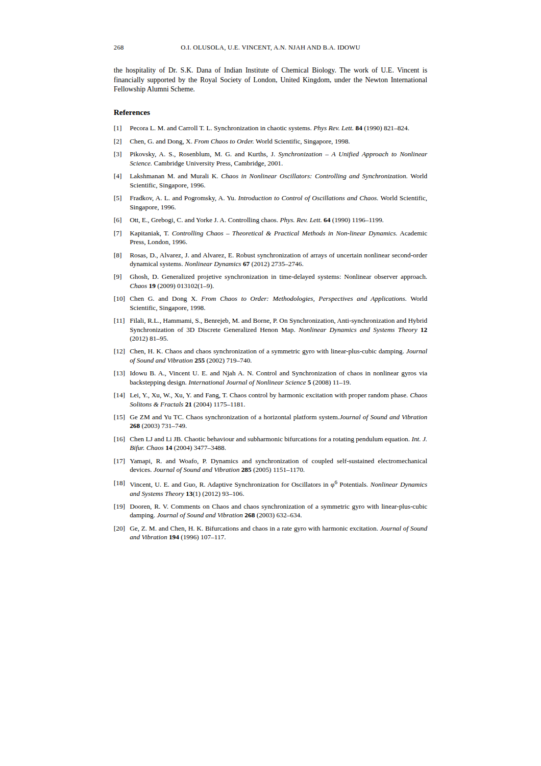268 O.I. OLUSOLA, U.E. VINCENT, A.N. NJAH AND B.A. IDOWU
the hospitality of Dr. S.K. Dana of Indian Institute of Chemical Biology. The work of U.E. Vincent is financially supported by the Royal Society of London, United Kingdom, under the Newton International Fellowship Alumni Scheme.
References
[1] Pecora L. M. and Carroll T. L. Synchronization in chaotic systems. Phys Rev. Lett. 84 (1990) 821–824.
[2] Chen, G. and Dong, X. From Chaos to Order. World Scientific, Singapore, 1998.
[3] Pikovsky, A. S., Rosenblum, M. G. and Kurths, J. Synchronization – A Unified Approach to Nonlinear Science. Cambridge University Press, Cambridge, 2001.
[4] Lakshmanan M. and Murali K. Chaos in Nonlinear Oscillators: Controlling and Synchronization. World Scientific, Singapore, 1996.
[5] Fradkov, A. L. and Pogromsky, A. Yu. Introduction to Control of Oscillations and Chaos. World Scientific, Singapore, 1996.
[6] Ott, E., Grebogi, C. and Yorke J. A. Controlling chaos. Phys. Rev. Lett. 64 (1990) 1196–1199.
[7] Kapitaniak, T. Controlling Chaos – Theoretical & Practical Methods in Non-linear Dynamics. Academic Press, London, 1996.
[8] Rosas, D., Alvarez, J. and Alvarez, E. Robust synchronization of arrays of uncertain nonlinear second-order dynamical systems. Nonlinear Dynamics 67 (2012) 2735–2746.
[9] Ghosh, D. Generalized projetive synchronization in time-delayed systems: Nonlinear observer approach. Chaos 19 (2009) 013102(1–9).
[10] Chen G. and Dong X. From Chaos to Order: Methodologies, Perspectives and Applications. World Scientific, Singapore, 1998.
[11] Filali, R.L., Hammami, S., Benrejeb, M. and Borne, P. On Synchronization, Anti-synchronization and Hybrid Synchronization of 3D Discrete Generalized Henon Map. Nonlinear Dynamics and Systems Theory 12 (2012) 81–95.
[12] Chen, H. K. Chaos and chaos synchronization of a symmetric gyro with linear-plus-cubic damping. Journal of Sound and Vibration 255 (2002) 719–740.
[13] Idowu B. A., Vincent U. E. and Njah A. N. Control and Synchronization of chaos in nonlinear gyros via backstepping design. International Journal of Nonlinear Science 5 (2008) 11–19.
[14] Lei, Y., Xu, W., Xu, Y. and Fang, T. Chaos control by harmonic excitation with proper random phase. Chaos Solitons & Fractals 21 (2004) 1175–1181.
[15] Ge ZM and Yu TC. Chaos synchronization of a horizontal platform system.Journal of Sound and Vibration 268 (2003) 731–749.
[16] Chen LJ and Li JB. Chaotic behaviour and subharmonic bifurcations for a rotating pendulum equation. Int. J. Bifur. Chaos 14 (2004) 3477–3488.
[17] Yamapi, R. and Woafo, P. Dynamics and synchronization of coupled self-sustained electromechanical devices. Journal of Sound and Vibration 285 (2005) 1151–1170.
[18] Vincent, U. E. and Guo, R. Adaptive Synchronization for Oscillators in φ6 Potentials. Nonlinear Dynamics and Systems Theory 13(1) (2012) 93–106.
[19] Dooren, R. V. Comments on Chaos and chaos synchronization of a symmetric gyro with linear-plus-cubic damping. Journal of Sound and Vibration 268 (2003) 632–634.
[20] Ge, Z. M. and Chen, H. K. Bifurcations and chaos in a rate gyro with harmonic excitation. Journal of Sound and Vibration 194 (1996) 107–117.